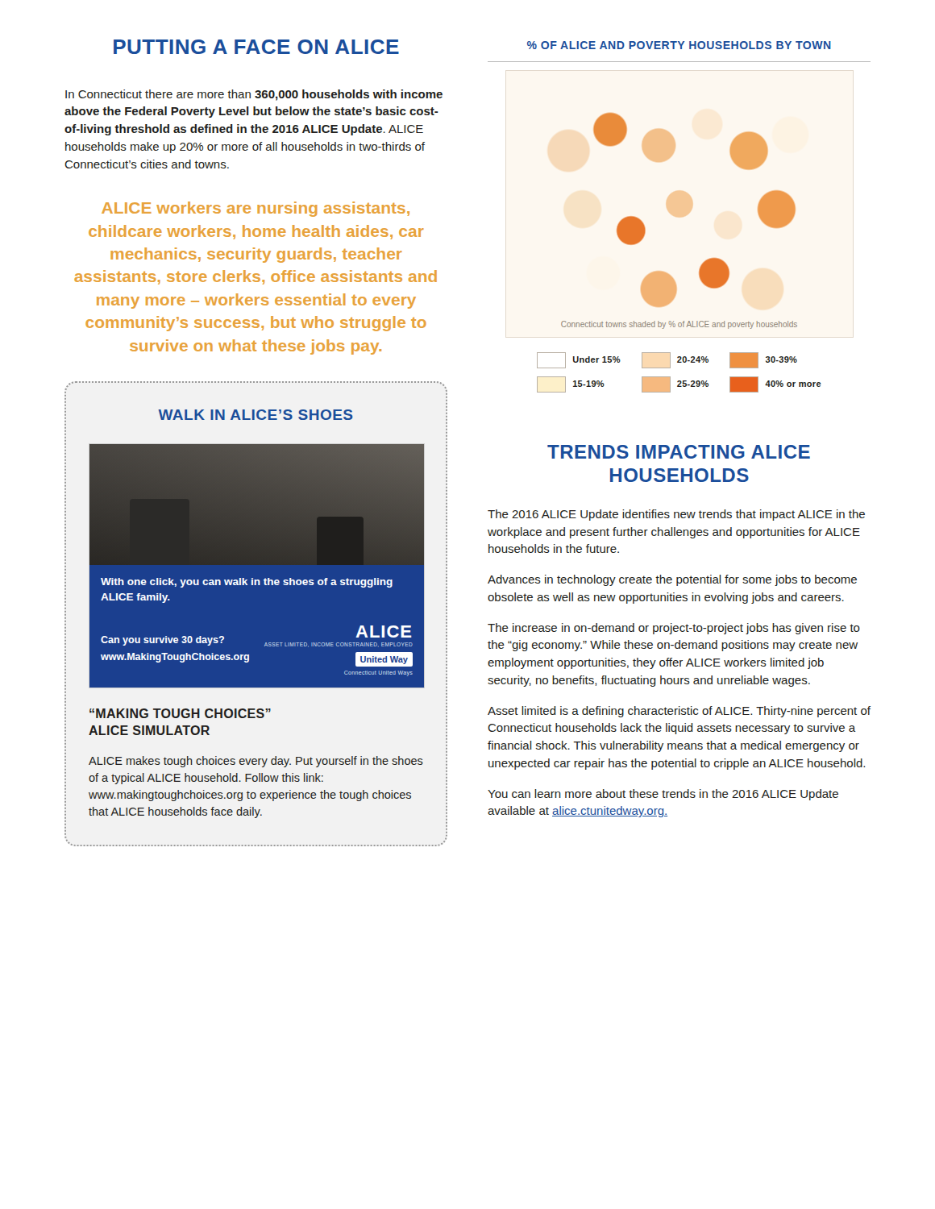PUTTING A FACE ON ALICE
In Connecticut there are more than 360,000 households with income above the Federal Poverty Level but below the state’s basic cost-of-living threshold as defined in the 2016 ALICE Update. ALICE households make up 20% or more of all households in two-thirds of Connecticut’s cities and towns.
ALICE workers are nursing assistants, childcare workers, home health aides, car mechanics, security guards, teacher assistants, store clerks, office assistants and many more – workers essential to every community’s success, but who struggle to survive on what these jobs pay.
WALK IN ALICE’S SHOES
With one click, you can walk in the shoes of a struggling ALICE family.
Can you survive 30 days?
www.MakingToughChoices.org
ALICE
ASSET LIMITED, INCOME CONSTRAINED, EMPLOYED
United Way
Connecticut United Ways
“MAKING TOUGH CHOICES”
ALICE SIMULATOR
ALICE makes tough choices every day. Put yourself in the shoes of a typical ALICE household. Follow this link: www.makingtoughchoices.org to experience the tough choices that ALICE households face daily.
% OF ALICE AND POVERTY HOUSEHOLDS BY TOWN
Under 15%
20-24%
30-39%
15-19%
25-29%
40% or more
TRENDS IMPACTING ALICE HOUSEHOLDS
The 2016 ALICE Update identifies new trends that impact ALICE in the workplace and present further challenges and opportunities for ALICE households in the future.
Advances in technology create the potential for some jobs to become obsolete as well as new opportunities in evolving jobs and careers.
The increase in on-demand or project-to-project jobs has given rise to the “gig economy.” While these on-demand positions may create new employment opportunities, they offer ALICE workers limited job security, no benefits, fluctuating hours and unreliable wages.
Asset limited is a defining characteristic of ALICE. Thirty-nine percent of Connecticut households lack the liquid assets necessary to survive a financial shock. This vulnerability means that a medical emergency or unexpected car repair has the potential to cripple an ALICE household.
You can learn more about these trends in the 2016 ALICE Update available at alice.ctunitedway.org.